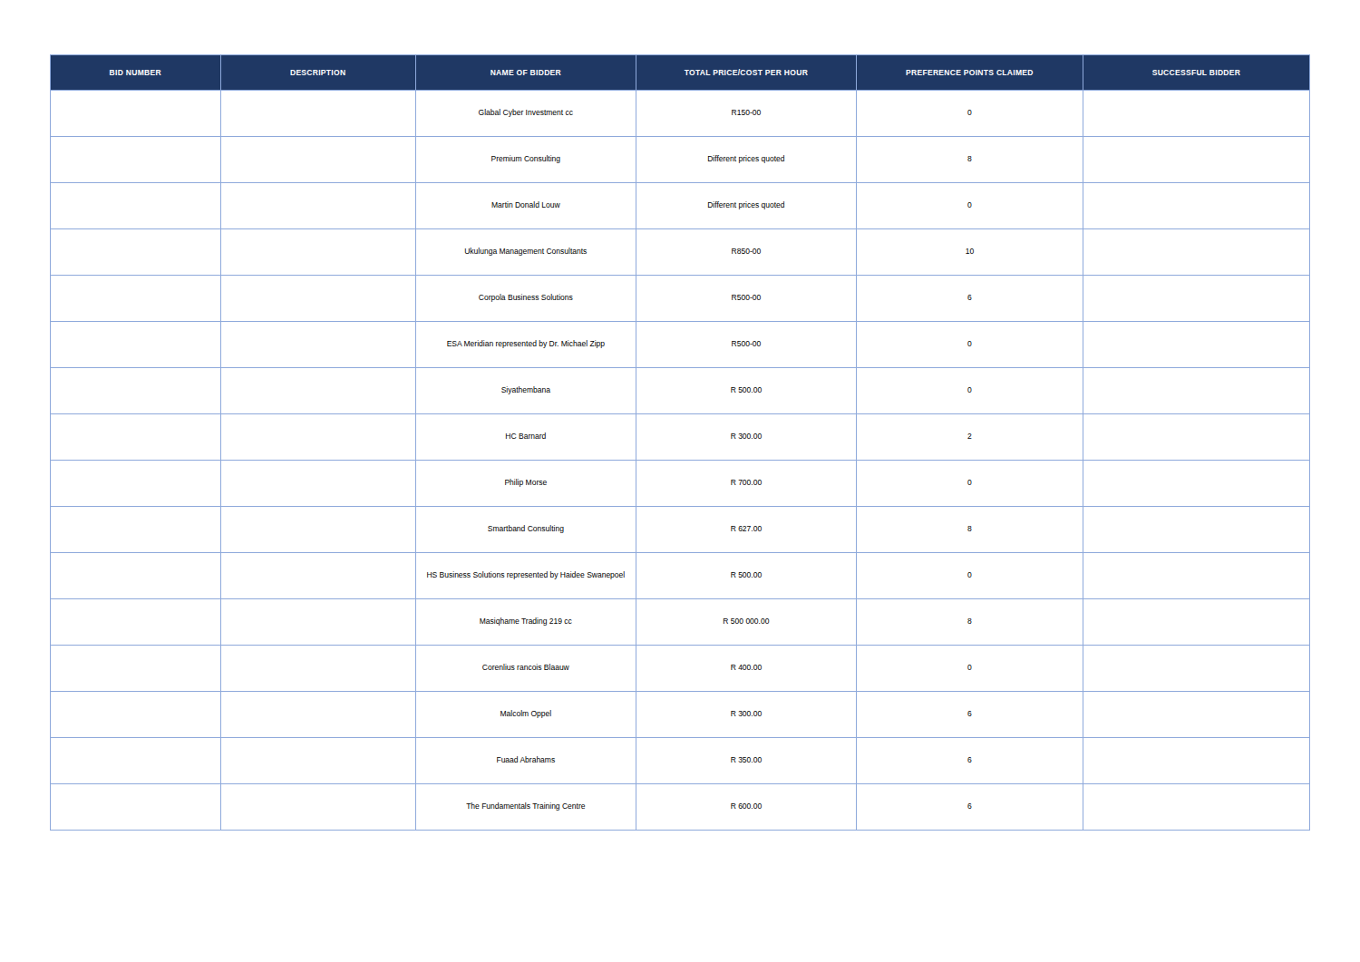| Bid Number | Description | Name of Bidder | Total Price/Cost per hour | Preference Points Claimed | Successful Bidder |
| --- | --- | --- | --- | --- | --- |
| | | Glabal Cyber Investment cc | R150-00 | 0 | |
| | | Premium Consulting | Different prices quoted | 8 | |
| | | Martin Donald Louw | Different prices quoted | 0 | |
| | | Ukulunga Management Consultants | R850-00 | 10 | |
| | | Corpola Business Solutions | R500-00 | 6 | |
| | | ESA Meridian represented by Dr. Michael Zipp | R500-00 | 0 | |
| | | Siyathembana | R 500.00 | 0 | |
| | | HC Barnard | R 300.00 | 2 | |
| | | Philip Morse | R 700.00 | 0 | |
| | | Smartband Consulting | R 627.00 | 8 | |
| | | HS Business Solutions represented by Haidee Swanepoel | R 500.00 | 0 | |
| | | Masiqhame Trading 219 cc | R 500 000.00 | 8 | |
| | | Corenlius rancois Blaauw | R 400.00 | 0 | |
| | | Malcolm Oppel | R 300.00 | 6 | |
| | | Fuaad Abrahams | R 350.00 | 6 | |
| | | The Fundamentals Training Centre | R 600.00 | 6 | |